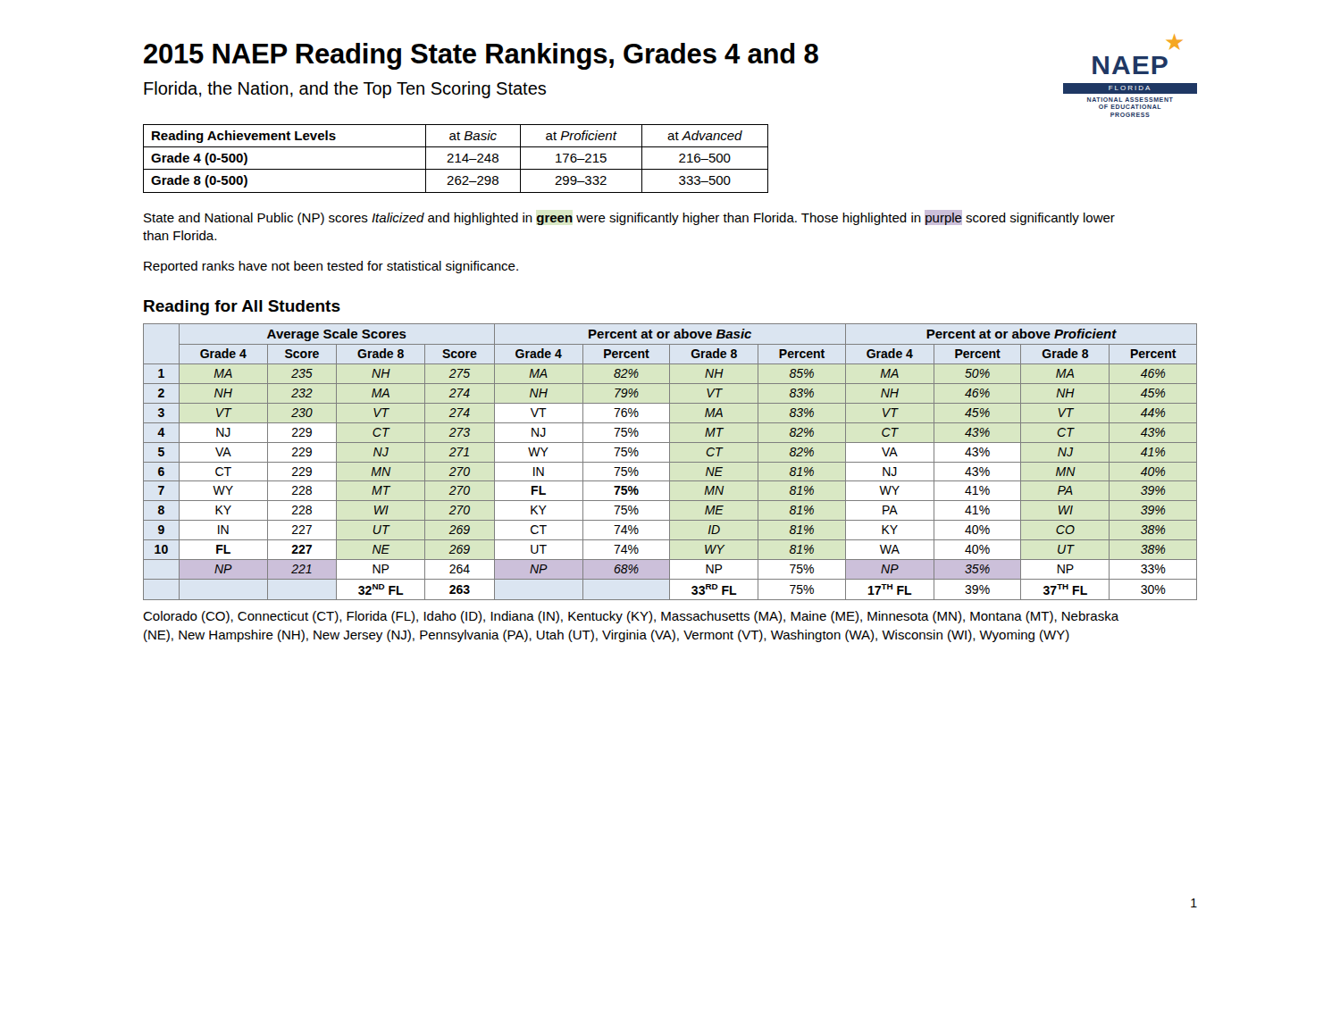2015 NAEP Reading State Rankings, Grades 4 and 8
Florida, the Nation, and the Top Ten Scoring States
★ NAEP FLORIDA NATIONAL ASSESSMENT
OF EDUCATIONAL
PROGRESS
| Reading Achievement Levels | at Basic | at Proficient | at Advanced |
| --- | --- | --- | --- |
| Grade 4 (0-500) | 214–248 | 176–215 | 216–500 |
| Grade 8 (0-500) | 262–298 | 299–332 | 333–500 |
State and National Public (NP) scores Italicized and highlighted in green were significantly higher than Florida. Those highlighted in purple scored significantly lower than Florida.
Reported ranks have not been tested for statistical significance.
Reading for All Students
| | Average Scale Scores | Percent at or above Basic | Percent at or above Proficient |
| --- | --- | --- | --- |
| Grade 4 | Score | Grade 8 | Score | Grade 4 | Percent | Grade 8 | Percent | Grade 4 | Percent | Grade 8 | Percent |
| 1 | MA | 235 | NH | 275 | MA | 82% | NH | 85% | MA | 50% | MA | 46% |
| 2 | NH | 232 | MA | 274 | NH | 79% | VT | 83% | NH | 46% | NH | 45% |
| 3 | VT | 230 | VT | 274 | VT | 76% | MA | 83% | VT | 45% | VT | 44% |
| 4 | NJ | 229 | CT | 273 | NJ | 75% | MT | 82% | CT | 43% | CT | 43% |
| 5 | VA | 229 | NJ | 271 | WY | 75% | CT | 82% | VA | 43% | NJ | 41% |
| 6 | CT | 229 | MN | 270 | IN | 75% | NE | 81% | NJ | 43% | MN | 40% |
| 7 | WY | 228 | MT | 270 | FL | 75% | MN | 81% | WY | 41% | PA | 39% |
| 8 | KY | 228 | WI | 270 | KY | 75% | ME | 81% | PA | 41% | WI | 39% |
| 9 | IN | 227 | UT | 269 | CT | 74% | ID | 81% | KY | 40% | CO | 38% |
| 10 | FL | 227 | NE | 269 | UT | 74% | WY | 81% | WA | 40% | UT | 38% |
| | NP | 221 | NP | 264 | NP | 68% | NP | 75% | NP | 35% | NP | 33% |
| | | | 32 ND FL | 263 | | | 33 RD FL | 75% | 17 TH FL | 39% | 37 TH FL | 30% |
Colorado (CO), Connecticut (CT), Florida (FL), Idaho (ID), Indiana (IN), Kentucky (KY), Massachusetts (MA), Maine (ME), Minnesota (MN), Montana (MT), Nebraska (NE), New Hampshire (NH), New Jersey (NJ), Pennsylvania (PA), Utah (UT), Virginia (VA), Vermont (VT), Washington (WA), Wisconsin (WI), Wyoming (WY)
1